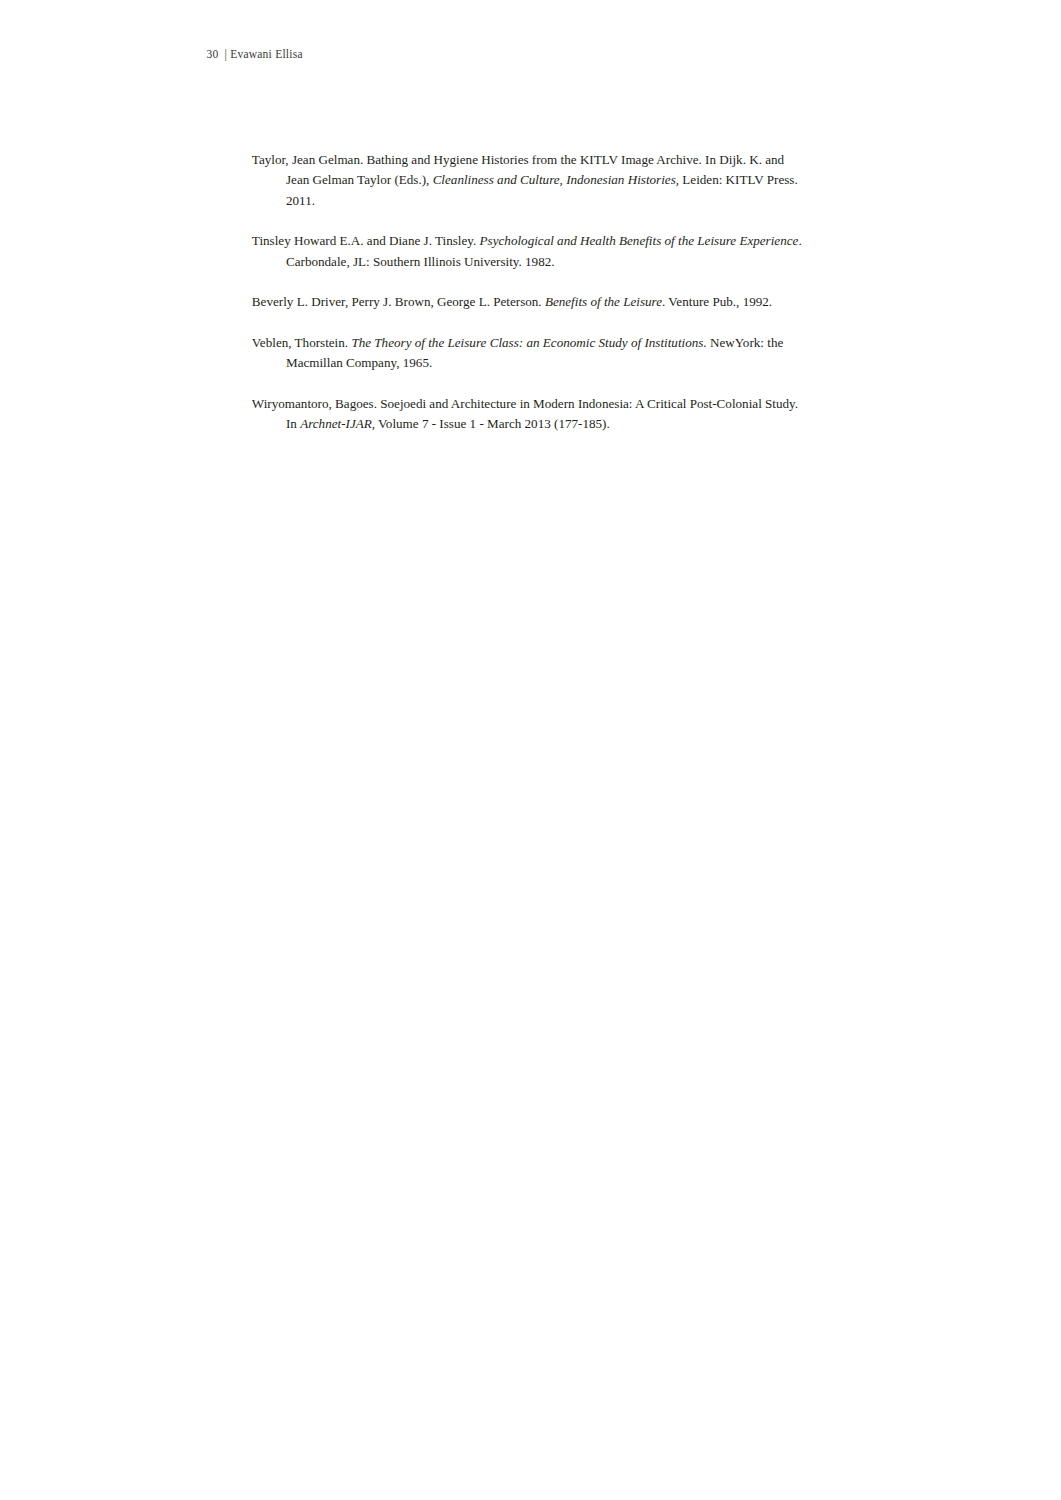30| Evawani Ellisa
Taylor, Jean Gelman. Bathing and Hygiene Histories from the KITLV Image Archive. In Dijk. K. and Jean Gelman Taylor (Eds.), Cleanliness and Culture, Indonesian Histories, Leiden: KITLV Press. 2011.
Tinsley Howard E.A. and Diane J. Tinsley. Psychological and Health Benefits of the Leisure Experience. Carbondale, JL: Southern Illinois University. 1982.
Beverly L. Driver, Perry J. Brown, George L. Peterson. Benefits of the Leisure. Venture Pub., 1992.
Veblen, Thorstein. The Theory of the Leisure Class: an Economic Study of Institutions. NewYork: the Macmillan Company, 1965.
Wiryomantoro, Bagoes. Soejoedi and Architecture in Modern Indonesia: A Critical Post-Colonial Study. In Archnet-IJAR, Volume 7 - Issue 1 - March 2013 (177-185).